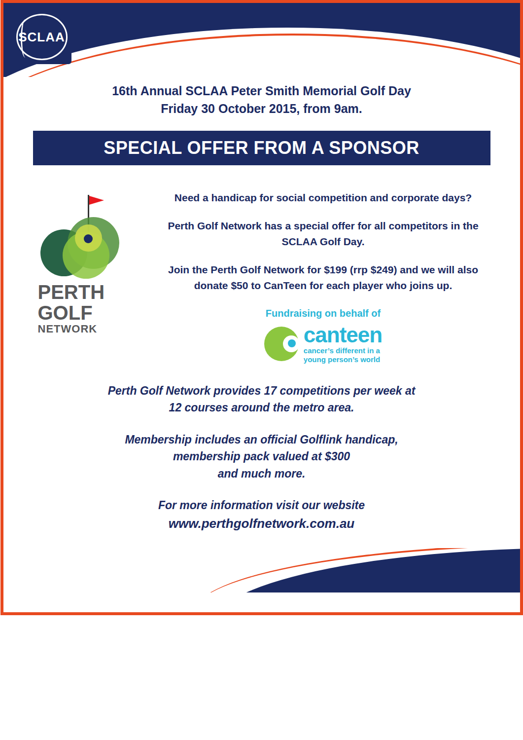SCLAA
16th Annual SCLAA Peter Smith Memorial Golf Day
Friday 30 October 2015, from 9am.
SPECIAL OFFER FROM A SPONSOR
PERTH GOLF NETWORK
Need a handicap for social competition and corporate days?
Perth Golf Network has a special offer for all competitors in the SCLAA Golf Day.
Join the Perth Golf Network for $199 (rrp $249) and we will also donate $50 to CanTeen for each player who joins up.
Fundraising on behalf of
canteen cancer’s different in a
young person’s world
Perth Golf Network provides 17 competitions per week at
12 courses around the metro area.
Membership includes an official Golflink handicap,
membership pack valued at $300
and much more.
For more information visit our website
www.perthgolfnetwork.com.au